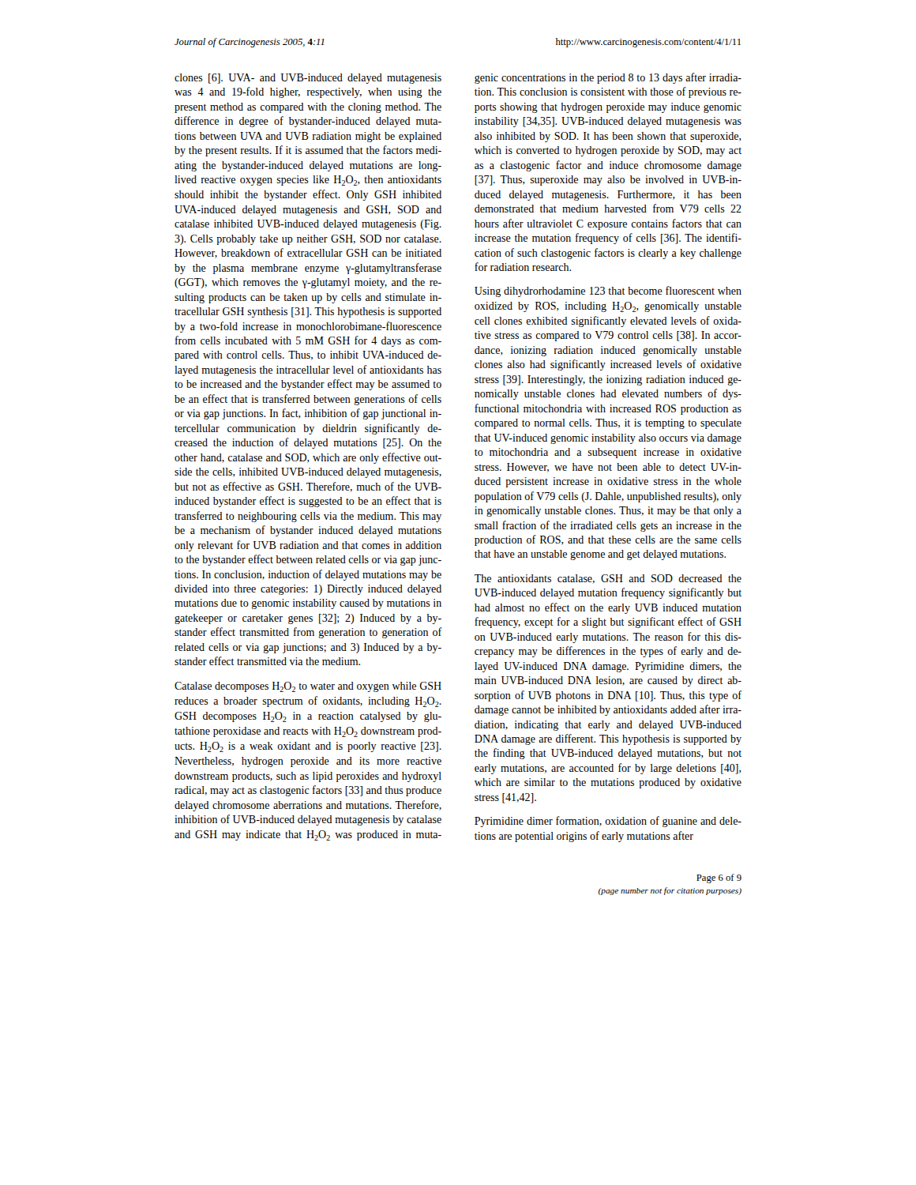Journal of Carcinogenesis 2005, 4:11
http://www.carcinogenesis.com/content/4/1/11
clones [6]. UVA- and UVB-induced delayed mutagenesis was 4 and 19-fold higher, respectively, when using the present method as compared with the cloning method. The difference in degree of bystander-induced delayed mutations between UVA and UVB radiation might be explained by the present results. If it is assumed that the factors mediating the bystander-induced delayed mutations are long-lived reactive oxygen species like H2O2, then antioxidants should inhibit the bystander effect. Only GSH inhibited UVA-induced delayed mutagenesis and GSH, SOD and catalase inhibited UVB-induced delayed mutagenesis (Fig. 3). Cells probably take up neither GSH, SOD nor catalase. However, breakdown of extracellular GSH can be initiated by the plasma membrane enzyme γ-glutamyltransferase (GGT), which removes the γ-glutamyl moiety, and the resulting products can be taken up by cells and stimulate intracellular GSH synthesis [31]. This hypothesis is supported by a two-fold increase in monochlorobimane-fluorescence from cells incubated with 5 mM GSH for 4 days as compared with control cells. Thus, to inhibit UVA-induced delayed mutagenesis the intracellular level of antioxidants has to be increased and the bystander effect may be assumed to be an effect that is transferred between generations of cells or via gap junctions. In fact, inhibition of gap junctional intercellular communication by dieldrin significantly decreased the induction of delayed mutations [25]. On the other hand, catalase and SOD, which are only effective outside the cells, inhibited UVB-induced delayed mutagenesis, but not as effective as GSH. Therefore, much of the UVB-induced bystander effect is suggested to be an effect that is transferred to neighbouring cells via the medium. This may be a mechanism of bystander induced delayed mutations only relevant for UVB radiation and that comes in addition to the bystander effect between related cells or via gap junctions. In conclusion, induction of delayed mutations may be divided into three categories: 1) Directly induced delayed mutations due to genomic instability caused by mutations in gatekeeper or caretaker genes [32]; 2) Induced by a bystander effect transmitted from generation to generation of related cells or via gap junctions; and 3) Induced by a bystander effect transmitted via the medium.
Catalase decomposes H2O2 to water and oxygen while GSH reduces a broader spectrum of oxidants, including H2O2. GSH decomposes H2O2 in a reaction catalysed by glutathione peroxidase and reacts with H2O2 downstream products. H2O2 is a weak oxidant and is poorly reactive [23]. Nevertheless, hydrogen peroxide and its more reactive downstream products, such as lipid peroxides and hydroxyl radical, may act as clastogenic factors [33] and thus produce delayed chromosome aberrations and mutations. Therefore, inhibition of UVB-induced delayed mutagenesis by catalase and GSH may indicate that H2O2 was produced in mutagenic concentrations in the period 8 to 13 days after irradiation. This conclusion is consistent with those of previous reports showing that hydrogen peroxide may induce genomic instability [34,35]. UVB-induced delayed mutagenesis was also inhibited by SOD. It has been shown that superoxide, which is converted to hydrogen peroxide by SOD, may act as a clastogenic factor and induce chromosome damage [37]. Thus, superoxide may also be involved in UVB-induced delayed mutagenesis. Furthermore, it has been demonstrated that medium harvested from V79 cells 22 hours after ultraviolet C exposure contains factors that can increase the mutation frequency of cells [36]. The identification of such clastogenic factors is clearly a key challenge for radiation research.
Using dihydrorhodamine 123 that become fluorescent when oxidized by ROS, including H2O2, genomically unstable cell clones exhibited significantly elevated levels of oxidative stress as compared to V79 control cells [38]. In accordance, ionizing radiation induced genomically unstable clones also had significantly increased levels of oxidative stress [39]. Interestingly, the ionizing radiation induced genomically unstable clones had elevated numbers of dysfunctional mitochondria with increased ROS production as compared to normal cells. Thus, it is tempting to speculate that UV-induced genomic instability also occurs via damage to mitochondria and a subsequent increase in oxidative stress. However, we have not been able to detect UV-induced persistent increase in oxidative stress in the whole population of V79 cells (J. Dahle, unpublished results), only in genomically unstable clones. Thus, it may be that only a small fraction of the irradiated cells gets an increase in the production of ROS, and that these cells are the same cells that have an unstable genome and get delayed mutations.
The antioxidants catalase, GSH and SOD decreased the UVB-induced delayed mutation frequency significantly but had almost no effect on the early UVB induced mutation frequency, except for a slight but significant effect of GSH on UVB-induced early mutations. The reason for this discrepancy may be differences in the types of early and delayed UV-induced DNA damage. Pyrimidine dimers, the main UVB-induced DNA lesion, are caused by direct absorption of UVB photons in DNA [10]. Thus, this type of damage cannot be inhibited by antioxidants added after irradiation, indicating that early and delayed UVB-induced DNA damage are different. This hypothesis is supported by the finding that UVB-induced delayed mutations, but not early mutations, are accounted for by large deletions [40], which are similar to the mutations produced by oxidative stress [41,42].
Pyrimidine dimer formation, oxidation of guanine and deletions are potential origins of early mutations after
Page 6 of 9 (page number not for citation purposes)